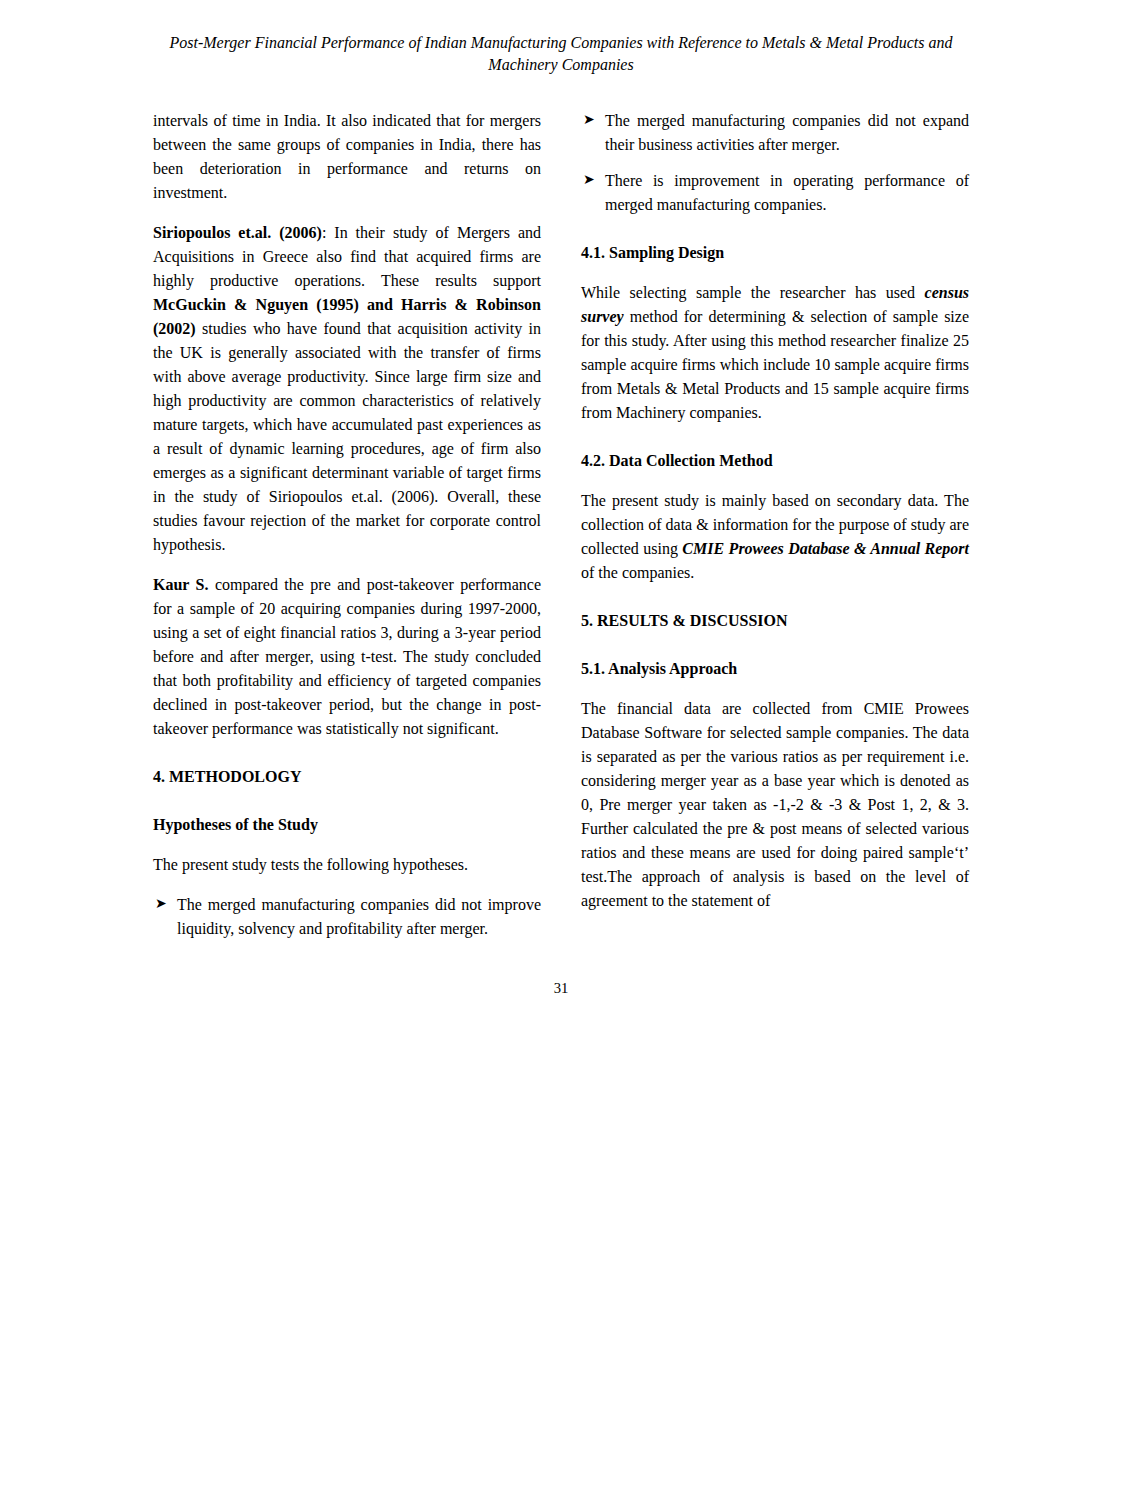Post-Merger Financial Performance of Indian Manufacturing Companies with Reference to Metals & Metal Products and Machinery Companies
intervals of time in India. It also indicated that for mergers between the same groups of companies in India, there has been deterioration in performance and returns on investment.
Siriopoulos et.al. (2006): In their study of Mergers and Acquisitions in Greece also find that acquired firms are highly productive operations. These results support McGuckin & Nguyen (1995) and Harris & Robinson (2002) studies who have found that acquisition activity in the UK is generally associated with the transfer of firms with above average productivity. Since large firm size and high productivity are common characteristics of relatively mature targets, which have accumulated past experiences as a result of dynamic learning procedures, age of firm also emerges as a significant determinant variable of target firms in the study of Siriopoulos et.al. (2006). Overall, these studies favour rejection of the market for corporate control hypothesis.
Kaur S. compared the pre and post-takeover performance for a sample of 20 acquiring companies during 1997-2000, using a set of eight financial ratios 3, during a 3-year period before and after merger, using t-test. The study concluded that both profitability and efficiency of targeted companies declined in post-takeover period, but the change in post-takeover performance was statistically not significant.
4. METHODOLOGY
Hypotheses of the Study
The present study tests the following hypotheses.
The merged manufacturing companies did not improve liquidity, solvency and profitability after merger.
The merged manufacturing companies did not expand their business activities after merger.
There is improvement in operating performance of merged manufacturing companies.
4.1. Sampling Design
While selecting sample the researcher has used census survey method for determining & selection of sample size for this study. After using this method researcher finalize 25 sample acquire firms which include 10 sample acquire firms from Metals & Metal Products and 15 sample acquire firms from Machinery companies.
4.2. Data Collection Method
The present study is mainly based on secondary data. The collection of data & information for the purpose of study are collected using CMIE Prowees Database & Annual Report of the companies.
5. RESULTS & DISCUSSION
5.1. Analysis Approach
The financial data are collected from CMIE Prowees Database Software for selected sample companies. The data is separated as per the various ratios as per requirement i.e. considering merger year as a base year which is denoted as 0, Pre merger year taken as -1,-2 & -3 & Post 1, 2, & 3. Further calculated the pre & post means of selected various ratios and these means are used for doing paired sample‘t’ test.The approach of analysis is based on the level of agreement to the statement of
31